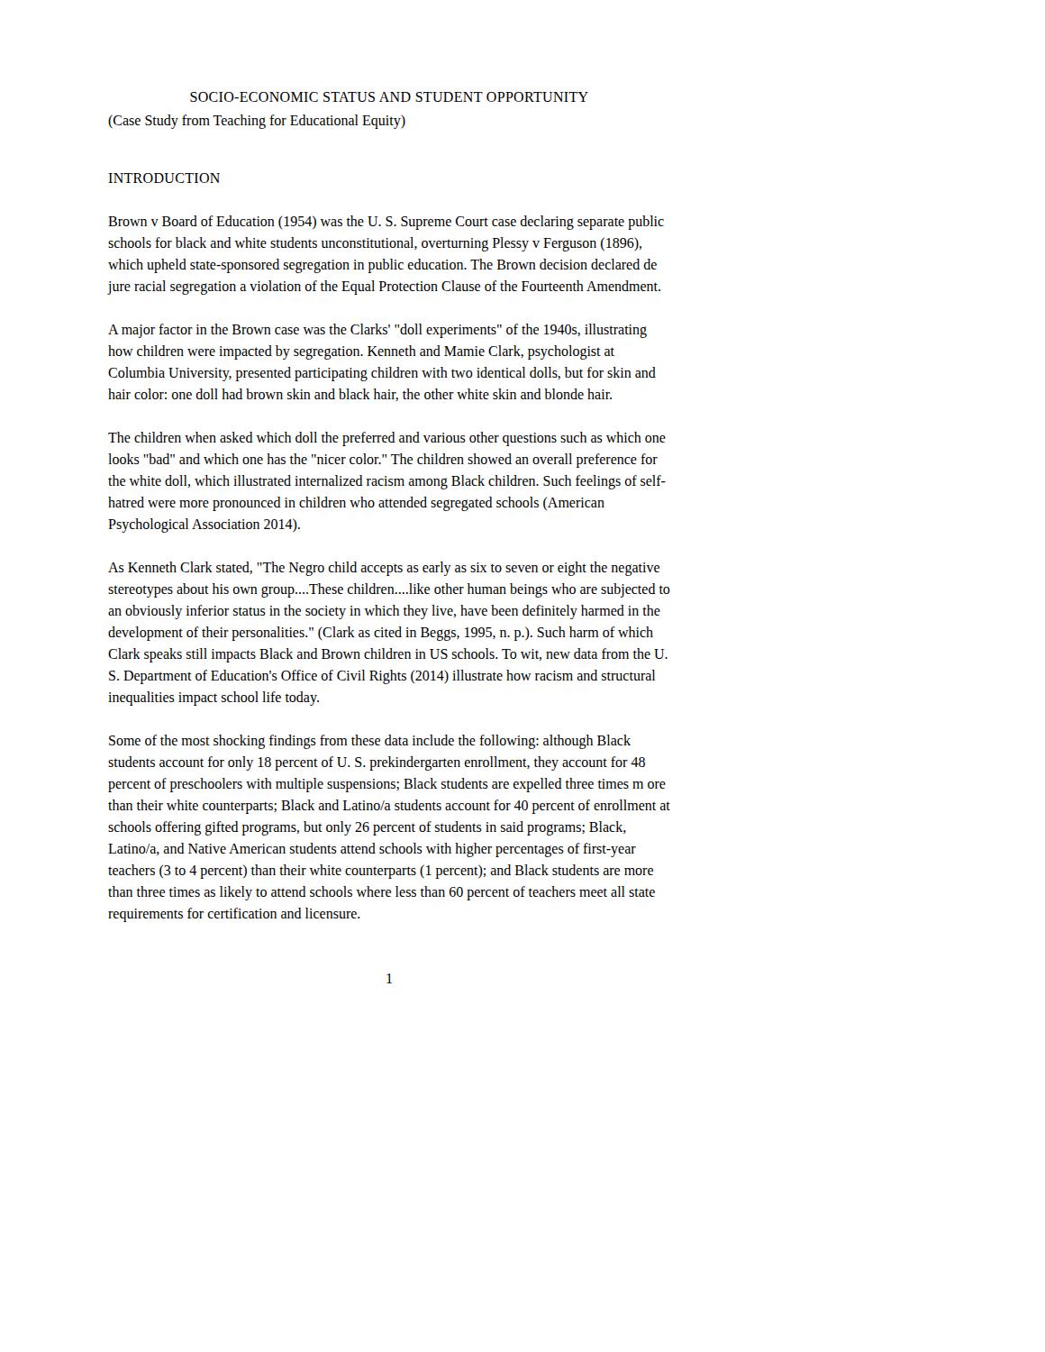SOCIO-ECONOMIC STATUS AND STUDENT OPPORTUNITY
(Case Study from Teaching for Educational Equity)
INTRODUCTION
Brown v Board of Education (1954) was the U. S. Supreme Court case declaring separate public schools for black and white students unconstitutional, overturning Plessy v Ferguson (1896), which upheld state-sponsored segregation in public education. The Brown decision declared de jure racial segregation a violation of the Equal Protection Clause of the Fourteenth Amendment.
A major factor in the Brown case was the Clarks' "doll experiments" of the 1940s, illustrating how children were impacted by segregation. Kenneth and Mamie Clark, psychologist at Columbia University, presented participating children with two identical dolls, but for skin and hair color: one doll had brown skin and black hair, the other white skin and blonde hair.
The children when asked which doll the preferred and various other questions such as which one looks "bad" and which one has the "nicer color." The children showed an overall preference for the white doll, which illustrated internalized racism among Black children. Such feelings of self-hatred were more pronounced in children who attended segregated schools (American Psychological Association 2014).
As Kenneth Clark stated, "The Negro child accepts as early as six to seven or eight the negative stereotypes about his own group....These children....like other human beings who are subjected to an obviously inferior status in the society in which they live, have been definitely harmed in the development of their personalities." (Clark as cited in Beggs, 1995, n. p.). Such harm of which Clark speaks still impacts Black and Brown children in US schools. To wit, new data from the U. S. Department of Education's Office of Civil Rights (2014) illustrate how racism and structural inequalities impact school life today.
Some of the most shocking findings from these data include the following: although Black students account for only 18 percent of U. S. prekindergarten enrollment, they account for 48 percent of preschoolers with multiple suspensions; Black students are expelled three times m ore than their white counterparts; Black and Latino/a students account for 40 percent of enrollment at schools offering gifted programs, but only 26 percent of students in said programs; Black, Latino/a, and Native American students attend schools with higher percentages of first-year teachers (3 to 4 percent) than their white counterparts (1 percent); and Black students are more than three times as likely to attend schools where less than 60 percent of teachers meet all state requirements for certification and licensure.
1